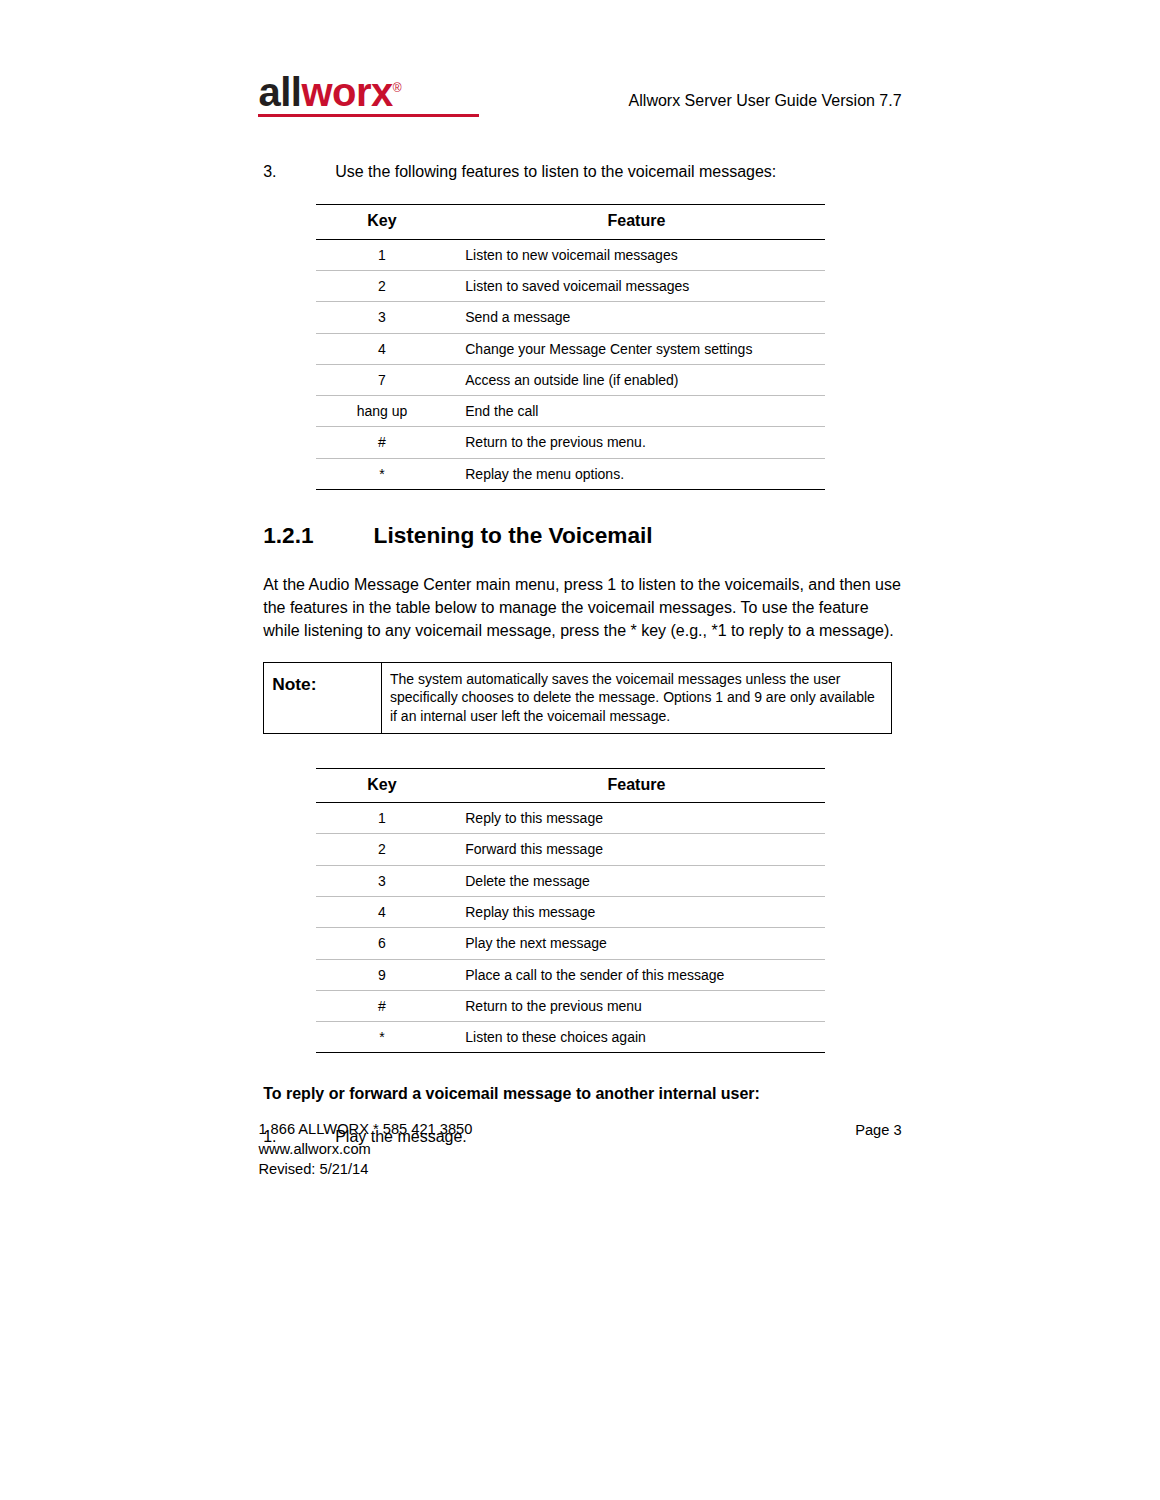all worx®
Allworx Server User Guide Version 7.7
3. Use the following features to listen to the voicemail messages:
| Key | Feature |
| --- | --- |
| 1 | Listen to new voicemail messages |
| 2 | Listen to saved voicemail messages |
| 3 | Send a message |
| 4 | Change your Message Center system settings |
| 7 | Access an outside line (if enabled) |
| hang up | End the call |
| # | Return to the previous menu. |
| * | Replay the menu options. |
1.2.1 Listening to the Voicemail
At the Audio Message Center main menu, press 1 to listen to the voicemails, and then use the features in the table below to manage the voicemail messages. To use the feature while listening to any voicemail message, press the * key (e.g., *1 to reply to a message).
| Note: | The system automatically saves the voicemail messages unless the user specifically chooses to delete the message. Options 1 and 9 are only available if an internal user left the voicemail message. |
| Key | Feature |
| --- | --- |
| 1 | Reply to this message |
| 2 | Forward this message |
| 3 | Delete the message |
| 4 | Replay this message |
| 6 | Play the next message |
| 9 | Place a call to the sender of this message |
| # | Return to the previous menu |
| * | Listen to these choices again |
To reply or forward a voicemail message to another internal user:
1. Play the message.
1 866 ALLWORX * 585 421 3850
www.allworx.com
Revised: 5/21/14
Page 3